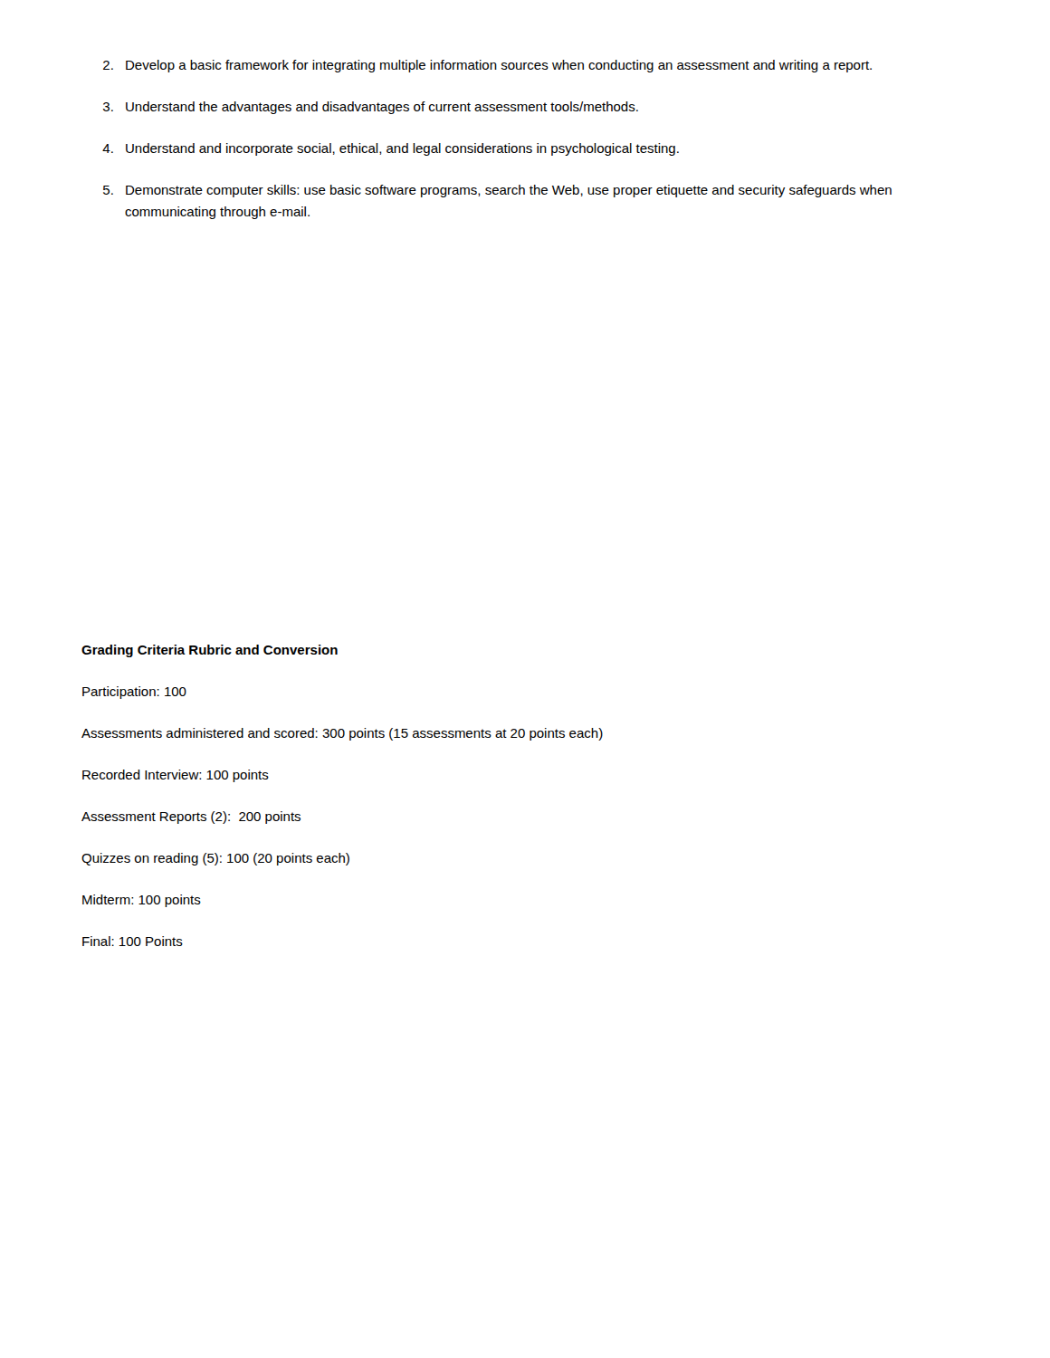Develop a basic framework for integrating multiple information sources when conducting an assessment and writing a report.
Understand the advantages and disadvantages of current assessment tools/methods.
Understand and incorporate social, ethical, and legal considerations in psychological testing.
Demonstrate computer skills: use basic software programs, search the Web, use proper etiquette and security safeguards when communicating through e-mail.
Grading Criteria Rubric and Conversion
Participation: 100
Assessments administered and scored: 300 points (15 assessments at 20 points each)
Recorded Interview: 100 points
Assessment Reports (2): 200 points
Quizzes on reading (5): 100 (20 points each)
Midterm: 100 points
Final: 100 Points